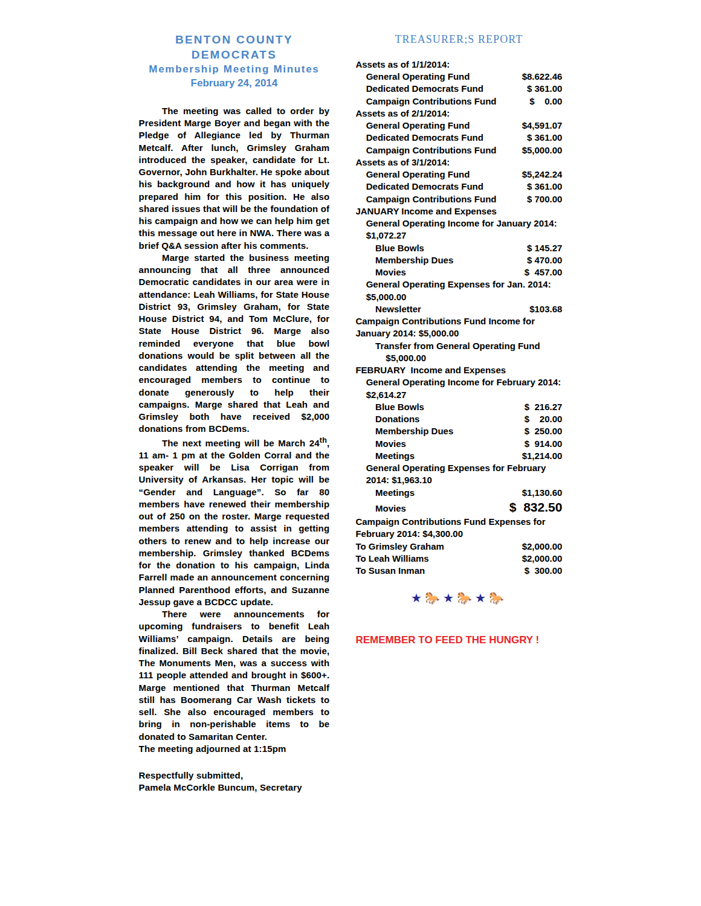Benton County Democrats
Membership Meeting Minutes
February 24, 2014
The meeting was called to order by President Marge Boyer and began with the Pledge of Allegiance led by Thurman Metcalf. After lunch, Grimsley Graham introduced the speaker, candidate for Lt. Governor, John Burkhalter. He spoke about his background and how it has uniquely prepared him for this position. He also shared issues that will be the foundation of his campaign and how we can help him get this message out here in NWA. There was a brief Q&A session after his comments.
Marge started the business meeting announcing that all three announced Democratic candidates in our area were in attendance: Leah Williams, for State House District 93, Grimsley Graham, for State House District 94, and Tom McClure, for State House District 96. Marge also reminded everyone that blue bowl donations would be split between all the candidates attending the meeting and encouraged members to continue to donate generously to help their campaigns. Marge shared that Leah and Grimsley both have received $2,000 donations from BCDems.
The next meeting will be March 24th, 11 am- 1 pm at the Golden Corral and the speaker will be Lisa Corrigan from University of Arkansas. Her topic will be “Gender and Language”. So far 80 members have renewed their membership out of 250 on the roster. Marge requested members attending to assist in getting others to renew and to help increase our membership. Grimsley thanked BCDems for the donation to his campaign, Linda Farrell made an announcement concerning Planned Parenthood efforts, and Suzanne Jessup gave a BCDCC update.
There were announcements for upcoming fundraisers to benefit Leah Williams’ campaign. Details are being finalized. Bill Beck shared that the movie, The Monuments Men, was a success with 111 people attended and brought in $600+. Marge mentioned that Thurman Metcalf still has Boomerang Car Wash tickets to sell. She also encouraged members to bring in non-perishable items to be donated to Samaritan Center.
The meeting adjourned at 1:15pm
Respectfully submitted,
Pamela McCorkle Buncum, Secretary
TREASURER;S REPORT
Assets as of 1/1/2014:
General Operating Fund$8.622.46
Dedicated Democrats Fund$ 361.00
Campaign Contributions Fund$ 0.00
Assets as of 2/1/2014:
General Operating Fund$4,591.07
Dedicated Democrats Fund$ 361.00
Campaign Contributions Fund$5,000.00
Assets as of 3/1/2014:
General Operating Fund$5,242.24
Dedicated Democrats Fund$ 361.00
Campaign Contributions Fund$ 700.00
JANUARY Income and Expenses
General Operating Income for January 2014: $1,072.27
Blue Bowls$ 145.27
Membership Dues$ 470.00
Movies$ 457.00
General Operating Expenses for Jan. 2014: $5,000.00
Newsletter$103.68
Campaign Contributions Fund Income for January 2014: $5,000.00
Transfer from General Operating Fund
$5,000.00
FEBRUARY Income and Expenses
General Operating Income for February 2014: $2,614.27
Blue Bowls$ 216.27
Donations$ 20.00
Membership Dues$ 250.00
Movies$ 914.00
Meetings$1,214.00
General Operating Expenses for February 2014: $1,963.10
Meetings$1,130.60
Movies$ 832.50
Campaign Contributions Fund Expenses for February 2014: $4,300.00
To Grimsley Graham$2,000.00
To Leah Williams$2,000.00
To Susan Inman$ 300.00
★🐎★🐎★🐎
REMEMBER TO FEED THE HUNGRY !